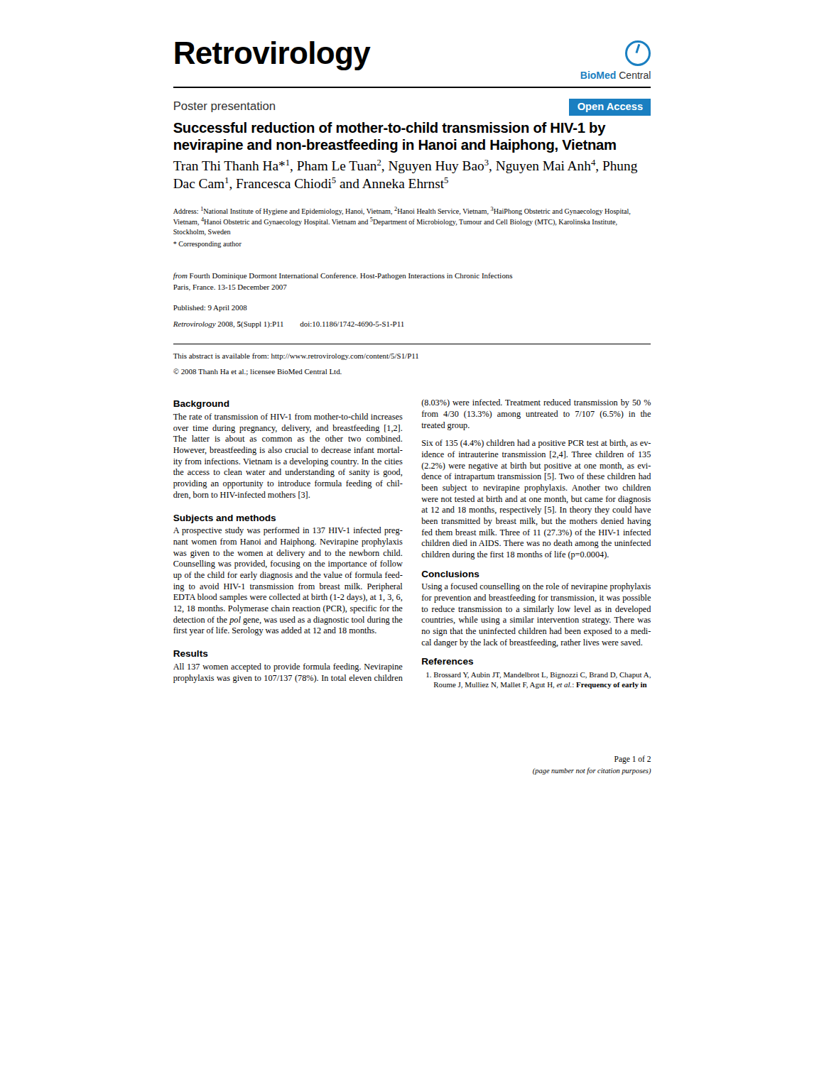Retrovirology
BioMed Central
Poster presentation
Open Access
Successful reduction of mother-to-child transmission of HIV-1 by nevirapine and non-breastfeeding in Hanoi and Haiphong, Vietnam
Tran Thi Thanh Ha*1, Pham Le Tuan2, Nguyen Huy Bao3, Nguyen Mai Anh4, Phung Dac Cam1, Francesca Chiodi5 and Anneka Ehrnst5
Address: 1National Institute of Hygiene and Epidemiology, Hanoi, Vietnam, 2Hanoi Health Service, Vietnam, 3HaiPhong Obstetric and Gynaecology Hospital, Vietnam, 4Hanoi Obstetric and Gynaecology Hospital. Vietnam and 5Department of Microbiology, Tumour and Cell Biology (MTC), Karolinska Institute, Stockholm, Sweden
* Corresponding author
from Fourth Dominique Dormont International Conference. Host-Pathogen Interactions in Chronic Infections
Paris, France. 13-15 December 2007
Published: 9 April 2008
Retrovirology 2008, 5(Suppl 1):P11doi:10.1186/1742-4690-5-S1-P11
This abstract is available from: http://www.retrovirology.com/content/5/S1/P11
© 2008 Thanh Ha et al.; licensee BioMed Central Ltd.
Background
The rate of transmission of HIV-1 from mother-to-child increases over time during pregnancy, delivery, and breastfeeding [1,2]. The latter is about as common as the other two combined. However, breastfeeding is also crucial to decrease infant mortality from infections. Vietnam is a developing country. In the cities the access to clean water and understanding of sanity is good, providing an opportunity to introduce formula feeding of children, born to HIV-infected mothers [3].
Subjects and methods
A prospective study was performed in 137 HIV-1 infected pregnant women from Hanoi and Haiphong. Nevirapine prophylaxis was given to the women at delivery and to the newborn child. Counselling was provided, focusing on the importance of follow up of the child for early diagnosis and the value of formula feeding to avoid HIV-1 transmission from breast milk. Peripheral EDTA blood samples were collected at birth (1-2 days), at 1, 3, 6, 12, 18 months. Polymerase chain reaction (PCR), specific for the detection of the pol gene, was used as a diagnostic tool during the first year of life. Serology was added at 12 and 18 months.
Results
All 137 women accepted to provide formula feeding. Nevirapine prophylaxis was given to 107/137 (78%). In total eleven children (8.03%) were infected. Treatment reduced transmission by 50 % from 4/30 (13.3%) among untreated to 7/107 (6.5%) in the treated group.
Six of 135 (4.4%) children had a positive PCR test at birth, as evidence of intrauterine transmission [2,4]. Three children of 135 (2.2%) were negative at birth but positive at one month, as evidence of intrapartum transmission [5]. Two of these children had been subject to nevirapine prophylaxis. Another two children were not tested at birth and at one month, but came for diagnosis at 12 and 18 months, respectively [5]. In theory they could have been transmitted by breast milk, but the mothers denied having fed them breast milk. Three of 11 (27.3%) of the HIV-1 infected children died in AIDS. There was no death among the uninfected children during the first 18 months of life (p=0.0004).
Conclusions
Using a focused counselling on the role of nevirapine prophylaxis for prevention and breastfeeding for transmission, it was possible to reduce transmission to a similarly low level as in developed countries, while using a similar intervention strategy. There was no sign that the uninfected children had been exposed to a medical danger by the lack of breastfeeding, rather lives were saved.
References
Brossard Y, Aubin JT, Mandelbrot L, Bignozzi C, Brand D, Chaput A, Roume J, Mulliez N, Mallet F, Agut H, et al.: Frequency of early in
Page 1 of 2
(page number not for citation purposes)